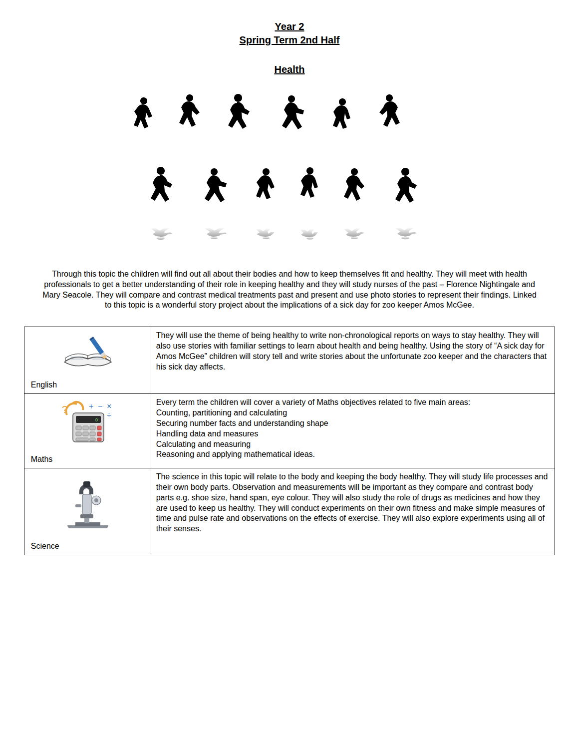Year 2
Spring Term 2nd Half
Health
Through this topic the children will find out all about their bodies and how to keep themselves fit and healthy. They will meet with health professionals to get a better understanding of their role in keeping healthy and they will study nurses of the past – Florence Nightingale and Mary Seacole. They will compare and contrast medical treatments past and present and use photo stories to represent their findings. Linked to this topic is a wonderful story project about the implications of a sick day for zoo keeper Amos McGee.
| English | They will use the theme of being healthy to write non-chronological reports on ways to stay healthy. They will also use stories with familiar settings to learn about health and being healthy. Using the story of “A sick day for Amos McGee” children will story tell and write stories about the unfortunate zoo keeper and the characters that his sick day affects. |
| ? + − × ÷ 0 Maths | Every term the children will cover a variety of Maths objectives related to five main areas: Counting, partitioning and calculating Securing number facts and understanding shape Handling data and measures Calculating and measuring Reasoning and applying mathematical ideas. |
| Science | The science in this topic will relate to the body and keeping the body healthy. They will study life processes and their own body parts. Observation and measurements will be important as they compare and contrast body parts e.g. shoe size, hand span, eye colour. They will also study the role of drugs as medicines and how they are used to keep us healthy. They will conduct experiments on their own fitness and make simple measures of time and pulse rate and observations on the effects of exercise. They will also explore experiments using all of their senses. |